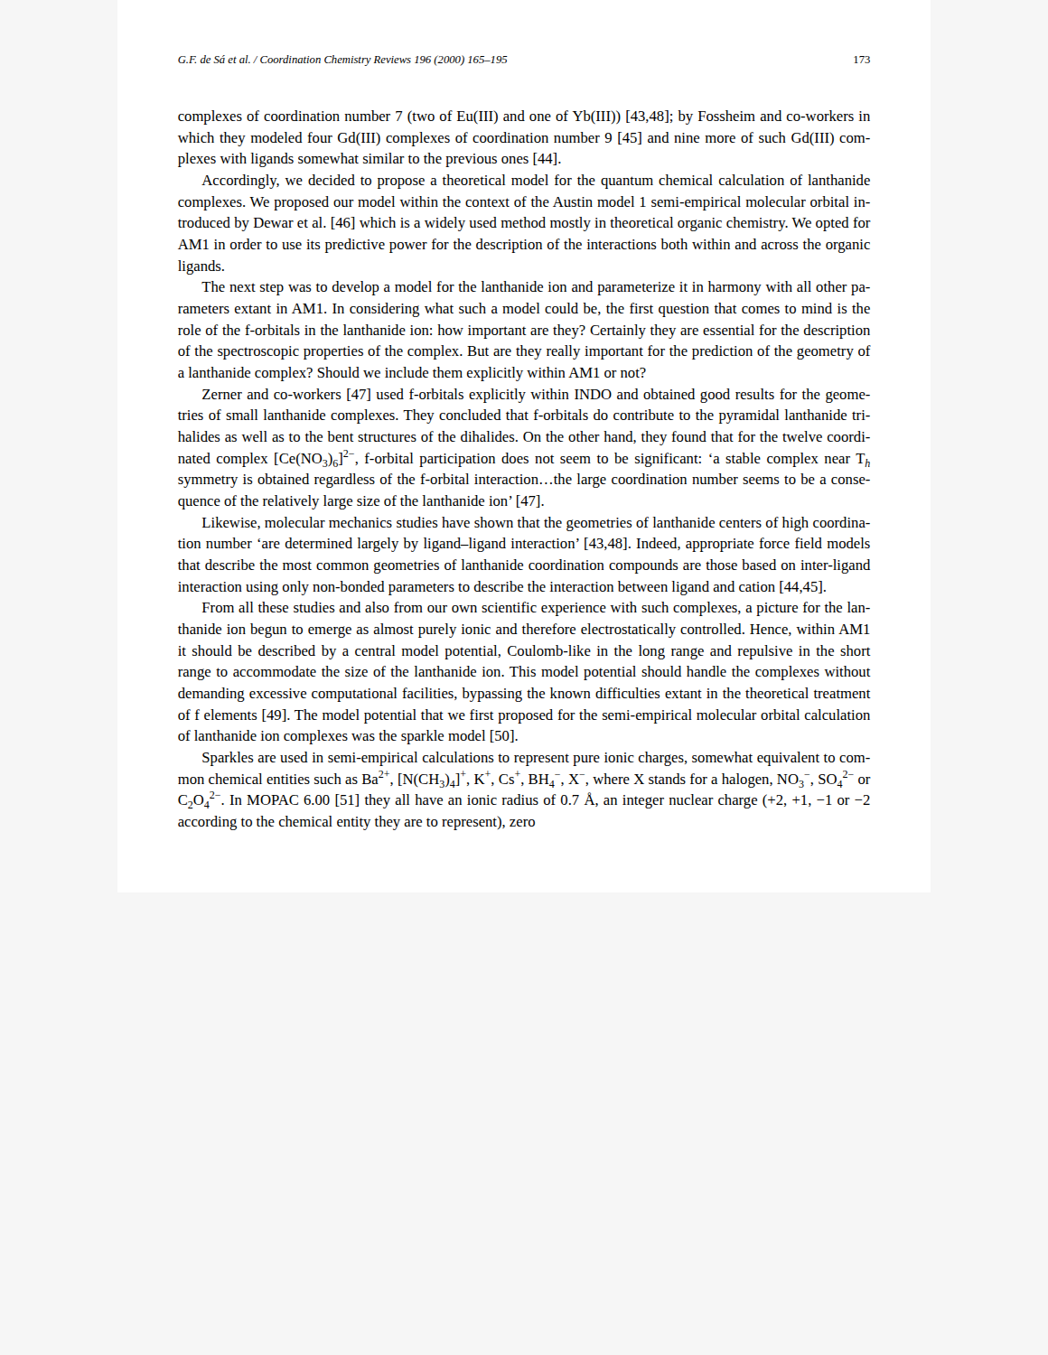G.F. de Sá et al. / Coordination Chemistry Reviews 196 (2000) 165–195 173
complexes of coordination number 7 (two of Eu(III) and one of Yb(III)) [43,48]; by Fossheim and co-workers in which they modeled four Gd(III) complexes of coordination number 9 [45] and nine more of such Gd(III) complexes with ligands somewhat similar to the previous ones [44].
Accordingly, we decided to propose a theoretical model for the quantum chemical calculation of lanthanide complexes. We proposed our model within the context of the Austin model 1 semi-empirical molecular orbital introduced by Dewar et al. [46] which is a widely used method mostly in theoretical organic chemistry. We opted for AM1 in order to use its predictive power for the description of the interactions both within and across the organic ligands.
The next step was to develop a model for the lanthanide ion and parameterize it in harmony with all other parameters extant in AM1. In considering what such a model could be, the first question that comes to mind is the role of the f-orbitals in the lanthanide ion: how important are they? Certainly they are essential for the description of the spectroscopic properties of the complex. But are they really important for the prediction of the geometry of a lanthanide complex? Should we include them explicitly within AM1 or not?
Zerner and co-workers [47] used f-orbitals explicitly within INDO and obtained good results for the geometries of small lanthanide complexes. They concluded that f-orbitals do contribute to the pyramidal lanthanide trihalides as well as to the bent structures of the dihalides. On the other hand, they found that for the twelve coordinated complex [Ce(NO3)6]2−, f-orbital participation does not seem to be significant: ‘a stable complex near Th symmetry is obtained regardless of the f-orbital interaction…the large coordination number seems to be a consequence of the relatively large size of the lanthanide ion’ [47].
Likewise, molecular mechanics studies have shown that the geometries of lanthanide centers of high coordination number ‘are determined largely by ligand–ligand interaction’ [43,48]. Indeed, appropriate force field models that describe the most common geometries of lanthanide coordination compounds are those based on inter-ligand interaction using only non-bonded parameters to describe the interaction between ligand and cation [44,45].
From all these studies and also from our own scientific experience with such complexes, a picture for the lanthanide ion begun to emerge as almost purely ionic and therefore electrostatically controlled. Hence, within AM1 it should be described by a central model potential, Coulomb-like in the long range and repulsive in the short range to accommodate the size of the lanthanide ion. This model potential should handle the complexes without demanding excessive computational facilities, bypassing the known difficulties extant in the theoretical treatment of f elements [49]. The model potential that we first proposed for the semi-empirical molecular orbital calculation of lanthanide ion complexes was the sparkle model [50].
Sparkles are used in semi-empirical calculations to represent pure ionic charges, somewhat equivalent to common chemical entities such as Ba2+, [N(CH3)4]+, K+, Cs+, BH4−, X−, where X stands for a halogen, NO3−, SO42− or C2O42−. In MOPAC 6.00 [51] they all have an ionic radius of 0.7 Å, an integer nuclear charge (+2, +1, −1 or −2 according to the chemical entity they are to represent), zero